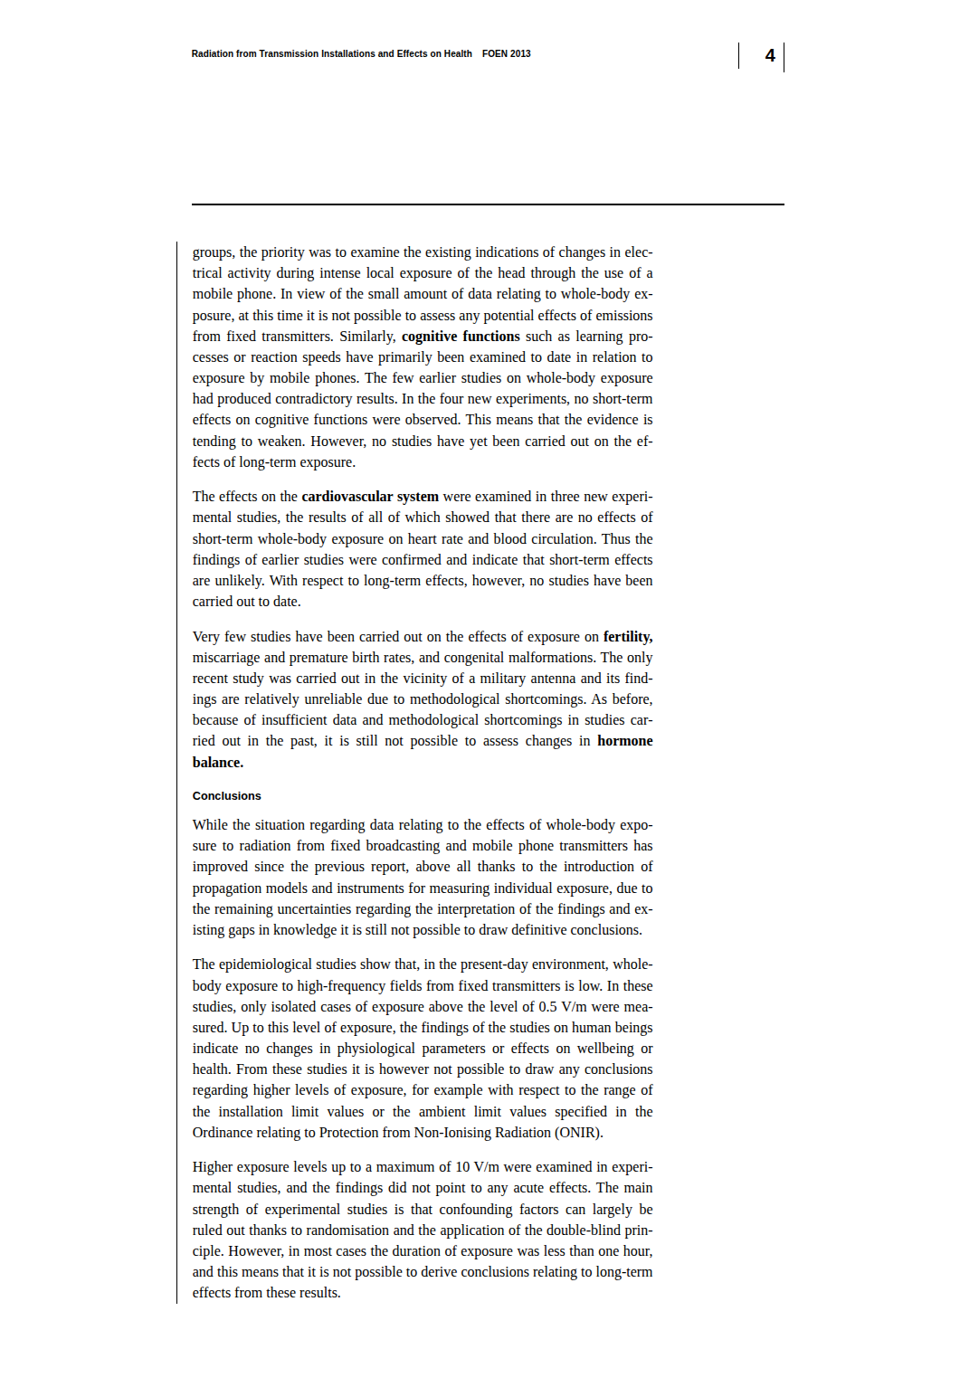Radiation from Transmission Installations and Effects on Health FOEN 2013
4
groups, the priority was to examine the existing indications of changes in electrical activity during intense local exposure of the head through the use of a mobile phone. In view of the small amount of data relating to whole-body exposure, at this time it is not possible to assess any potential effects of emissions from fixed transmitters. Similarly, cognitive functions such as learning processes or reaction speeds have primarily been examined to date in relation to exposure by mobile phones. The few earlier studies on whole-body exposure had produced contradictory results. In the four new experiments, no short-term effects on cognitive functions were observed. This means that the evidence is tending to weaken. However, no studies have yet been carried out on the effects of long-term exposure.
The effects on the cardiovascular system were examined in three new experimental studies, the results of all of which showed that there are no effects of short-term whole-body exposure on heart rate and blood circulation. Thus the findings of earlier studies were confirmed and indicate that short-term effects are unlikely. With respect to long-term effects, however, no studies have been carried out to date.
Very few studies have been carried out on the effects of exposure on fertility, miscarriage and premature birth rates, and congenital malformations. The only recent study was carried out in the vicinity of a military antenna and its findings are relatively unreliable due to methodological shortcomings. As before, because of insufficient data and methodological shortcomings in studies carried out in the past, it is still not possible to assess changes in hormone balance.
Conclusions
While the situation regarding data relating to the effects of whole-body exposure to radiation from fixed broadcasting and mobile phone transmitters has improved since the previous report, above all thanks to the introduction of propagation models and instruments for measuring individual exposure, due to the remaining uncertainties regarding the interpretation of the findings and existing gaps in knowledge it is still not possible to draw definitive conclusions.
The epidemiological studies show that, in the present-day environment, whole-body exposure to high-frequency fields from fixed transmitters is low. In these studies, only isolated cases of exposure above the level of 0.5 V/m were measured. Up to this level of exposure, the findings of the studies on human beings indicate no changes in physiological parameters or effects on wellbeing or health. From these studies it is however not possible to draw any conclusions regarding higher levels of exposure, for example with respect to the range of the installation limit values or the ambient limit values specified in the Ordinance relating to Protection from Non-Ionising Radiation (ONIR).
Higher exposure levels up to a maximum of 10 V/m were examined in experimental studies, and the findings did not point to any acute effects. The main strength of experimental studies is that confounding factors can largely be ruled out thanks to randomisation and the application of the double-blind principle. However, in most cases the duration of exposure was less than one hour, and this means that it is not possible to derive conclusions relating to long-term effects from these results.